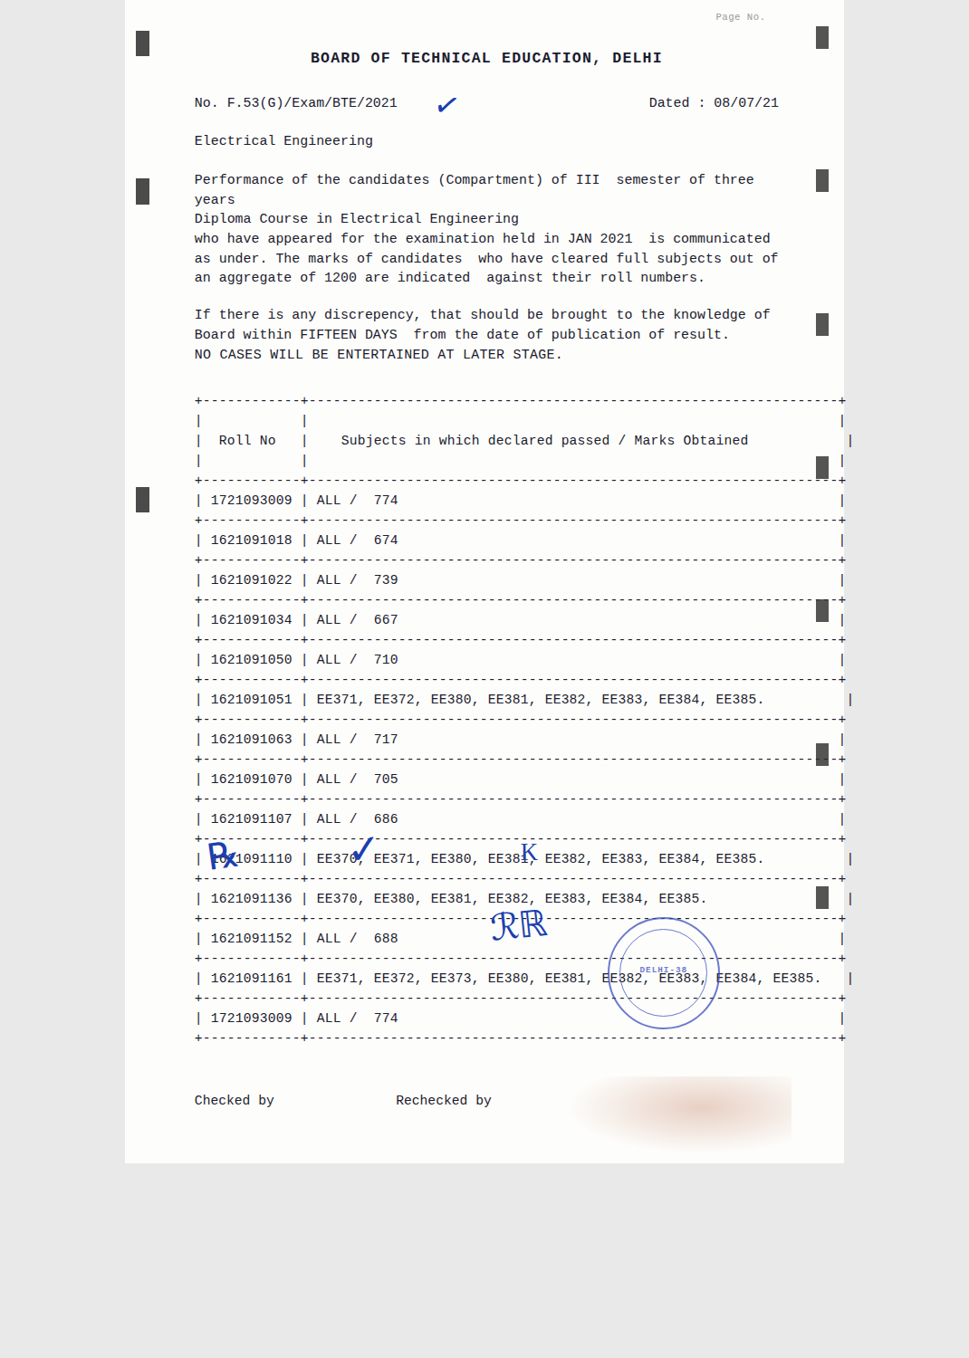Page No.
BOARD OF TECHNICAL EDUCATION, DELHI
No. F.53(G)/Exam/BTE/2021
Dated : 08/07/21
✓
Electrical Engineering
Performance of the candidates (Compartment) of III semester of three years
Diploma Course in Electrical Engineering
who have appeared for the examination held in JAN 2021 is communicated
as under. The marks of candidates who have cleared full subjects out of
an aggregate of 1200 are indicated against their roll numbers.
If there is any discrepency, that should be brought to the knowledge of
Board within FIFTEEN DAYS from the date of publication of result.
NO CASES WILL BE ENTERTAINED AT LATER STAGE.
+------------+-----------------------------------------------------------------+
|            |                                                                 |
|  Roll No   |    Subjects in which declared passed / Marks Obtained            |
|            |                                                                 |
+------------+-----------------------------------------------------------------+
| 1721093009 | ALL /  774                                                      |
+------------+-----------------------------------------------------------------+
| 1621091018 | ALL /  674                                                      |
+------------+-----------------------------------------------------------------+
| 1621091022 | ALL /  739                                                      |
+------------+-----------------------------------------------------------------+
| 1621091034 | ALL /  667                                                      |
+------------+-----------------------------------------------------------------+
| 1621091050 | ALL /  710                                                      |
+------------+-----------------------------------------------------------------+
| 1621091051 | EE371, EE372, EE380, EE381, EE382, EE383, EE384, EE385.          |
+------------+-----------------------------------------------------------------+
| 1621091063 | ALL /  717                                                      |
+------------+-----------------------------------------------------------------+
| 1621091070 | ALL /  705                                                      |
+------------+-----------------------------------------------------------------+
| 1621091107 | ALL /  686                                                      |
+------------+-----------------------------------------------------------------+
| 1621091110 | EE370, EE371, EE380, EE381, EE382, EE383, EE384, EE385.          |
+------------+-----------------------------------------------------------------+
| 1621091136 | EE370, EE380, EE381, EE382, EE383, EE384, EE385.                 |
+------------+-----------------------------------------------------------------+
| 1621091152 | ALL /  688                                                      |
+------------+-----------------------------------------------------------------+
| 1621091161 | EE371, EE372, EE373, EE380, EE381, EE382, EE383, EE384, EE385.   |
+------------+-----------------------------------------------------------------+
| 1721093009 | ALL /  774                                                      |
+------------+-----------------------------------------------------------------+
Checked by
Rechecked by
℞
✓
K
ℛℝ
DELHI-38